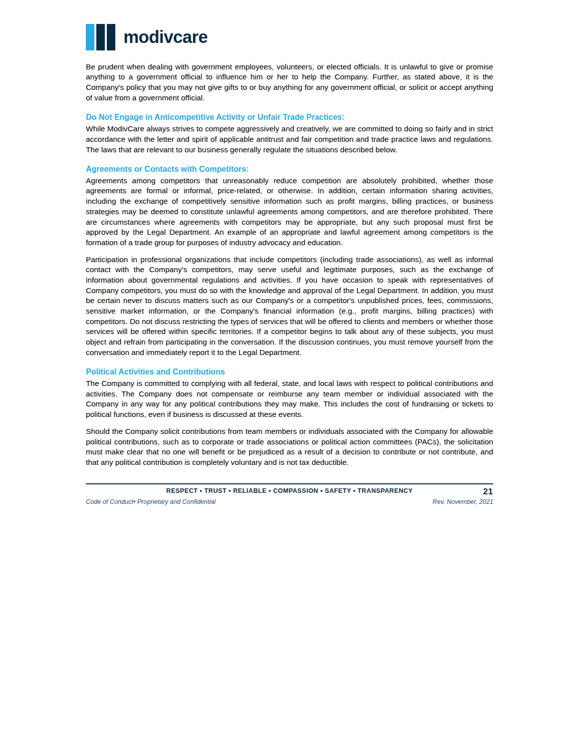modivcare
Be prudent when dealing with government employees, volunteers, or elected officials. It is unlawful to give or promise anything to a government official to influence him or her to help the Company. Further, as stated above, it is the Company's policy that you may not give gifts to or buy anything for any government official, or solicit or accept anything of value from a government official.
Do Not Engage in Anticompetitive Activity or Unfair Trade Practices:
While ModivCare always strives to compete aggressively and creatively, we are committed to doing so fairly and in strict accordance with the letter and spirit of applicable antitrust and fair competition and trade practice laws and regulations. The laws that are relevant to our business generally regulate the situations described below.
Agreements or Contacts with Competitors:
Agreements among competitors that unreasonably reduce competition are absolutely prohibited, whether those agreements are formal or informal, price-related, or otherwise. In addition, certain information sharing activities, including the exchange of competitively sensitive information such as profit margins, billing practices, or business strategies may be deemed to constitute unlawful agreements among competitors, and are therefore prohibited. There are circumstances where agreements with competitors may be appropriate, but any such proposal must first be approved by the Legal Department. An example of an appropriate and lawful agreement among competitors is the formation of a trade group for purposes of industry advocacy and education.
Participation in professional organizations that include competitors (including trade associations), as well as informal contact with the Company's competitors, may serve useful and legitimate purposes, such as the exchange of information about governmental regulations and activities. If you have occasion to speak with representatives of Company competitors, you must do so with the knowledge and approval of the Legal Department. In addition, you must be certain never to discuss matters such as our Company's or a competitor's unpublished prices, fees, commissions, sensitive market information, or the Company's financial information (e.g., profit margins, billing practices) with competitors. Do not discuss restricting the types of services that will be offered to clients and members or whether those services will be offered within specific territories. If a competitor begins to talk about any of these subjects, you must object and refrain from participating in the conversation. If the discussion continues, you must remove yourself from the conversation and immediately report it to the Legal Department.
Political Activities and Contributions
The Company is committed to complying with all federal, state, and local laws with respect to political contributions and activities. The Company does not compensate or reimburse any team member or individual associated with the Company in any way for any political contributions they may make. This includes the cost of fundraising or tickets to political functions, even if business is discussed at these events.
Should the Company solicit contributions from team members or individuals associated with the Company for allowable political contributions, such as to corporate or trade associations or political action committees (PACs), the solicitation must make clear that no one will benefit or be prejudiced as a result of a decision to contribute or not contribute, and that any political contribution is completely voluntary and is not tax deductible.
RESPECT • TRUST • RELIABLE • COMPASSION • SAFETY • TRANSPARENCY 21
Code of Conduct• Proprietary and Confidential Rev. November, 2021